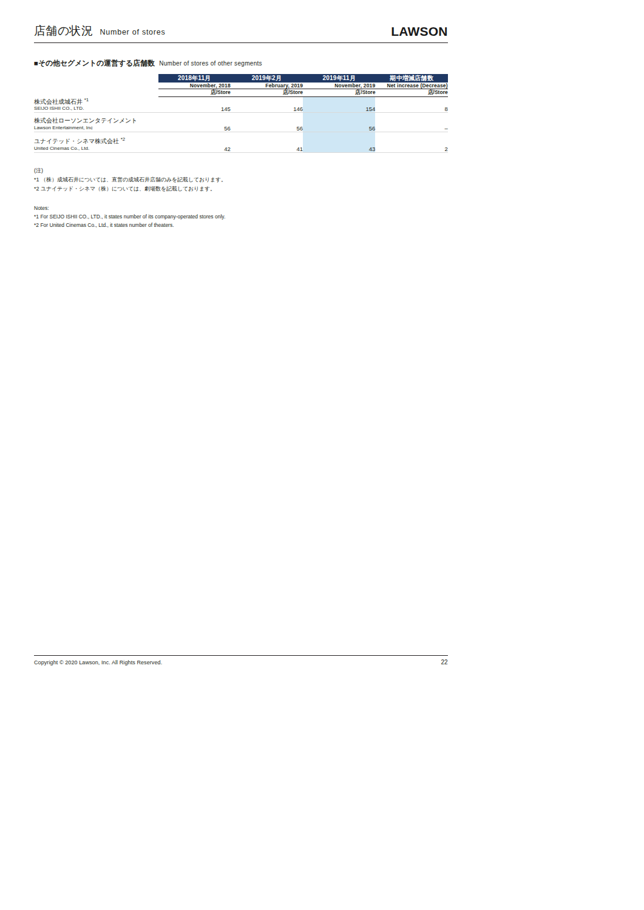店舗の状況 Number of stores
LAWSON
■その他セグメントの運営する店舗数 Number of stores of other segments
| | 2018年11月 | 2019年2月 | 2019年11月 | 期中増減店舗数 |
| --- | --- | --- | --- | --- |
| | November, 2018 | February, 2019 | November, 2019 | Net increase (Decrease) |
| | 店/Store | 店/Store | 店/Store | 店/Store |
| 株式会社成城石井 *1 SEIJO ISHII CO., LTD. | 145 | 146 | 154 | 8 |
| 株式会社ローソンエンタテインメント Lawson Entertainment, Inc | 56 | 56 | 56 | – |
| ユナイテッド・シネマ株式会社 *2 United Cinemas Co., Ltd. | 42 | 41 | 43 | 2 |
(注)
*1 （株）成城石井については、直営の成城石井店舗のみを記載しております。
*2 ユナイテッド・シネマ（株）については、劇場数を記載しております。
Notes:
*1 For SEIJO ISHII CO., LTD., it states number of its company-operated stores only.
*2 For United Cinemas Co., Ltd., it states number of theaters.
Copyright © 2020 Lawson, Inc. All Rights Reserved.
22